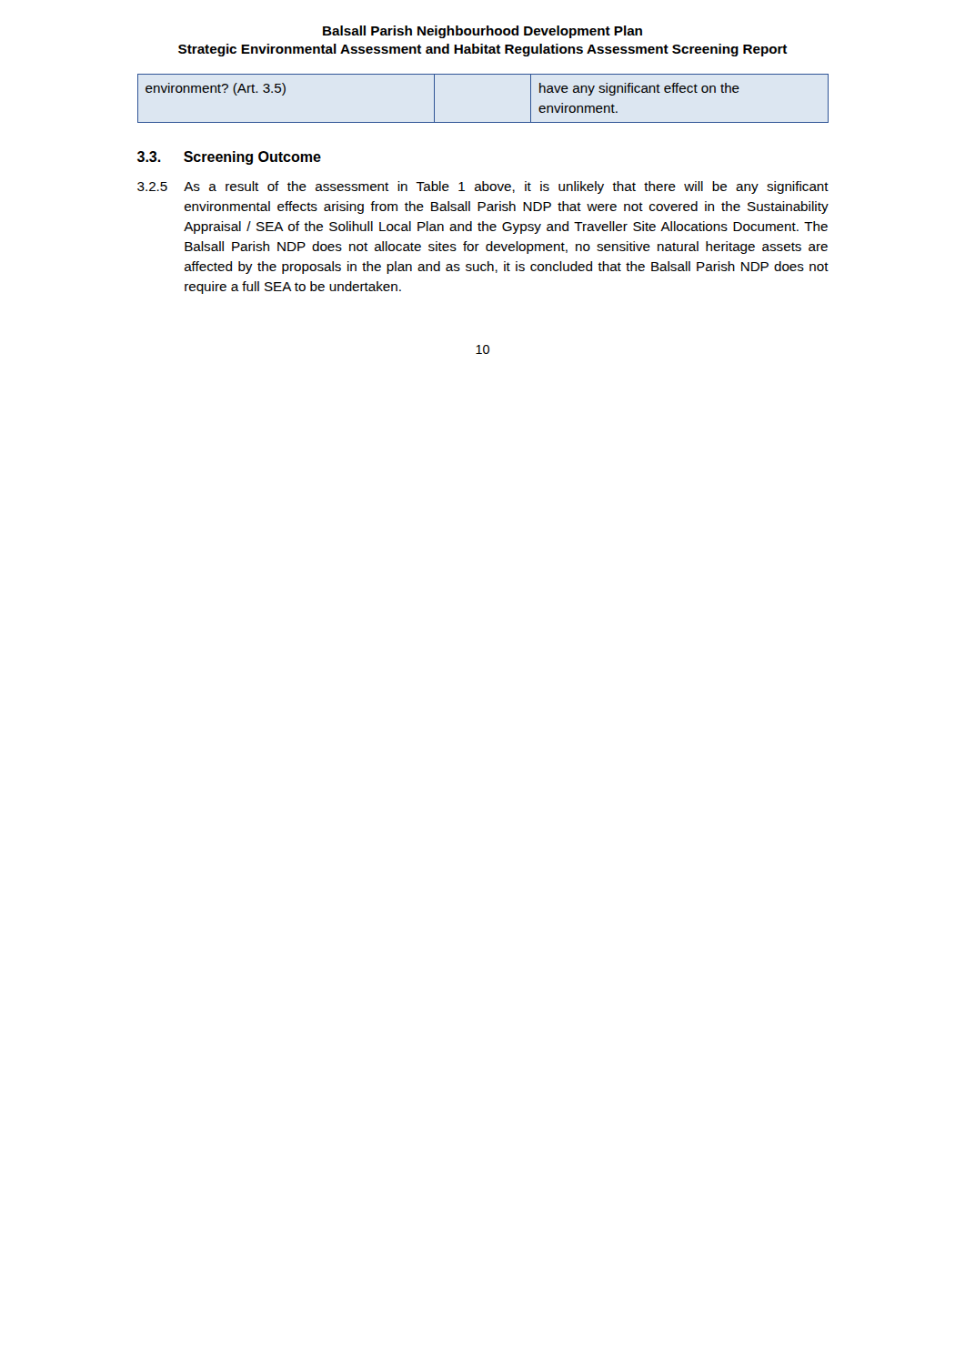Balsall Parish Neighbourhood Development Plan Strategic Environmental Assessment and Habitat Regulations Assessment Screening Report
| environment? (Art. 3.5) | | have any significant effect on the environment. |
3.3. Screening Outcome
3.2.5 As a result of the assessment in Table 1 above, it is unlikely that there will be any significant environmental effects arising from the Balsall Parish NDP that were not covered in the Sustainability Appraisal / SEA of the Solihull Local Plan and the Gypsy and Traveller Site Allocations Document. The Balsall Parish NDP does not allocate sites for development, no sensitive natural heritage assets are affected by the proposals in the plan and as such, it is concluded that the Balsall Parish NDP does not require a full SEA to be undertaken.
10